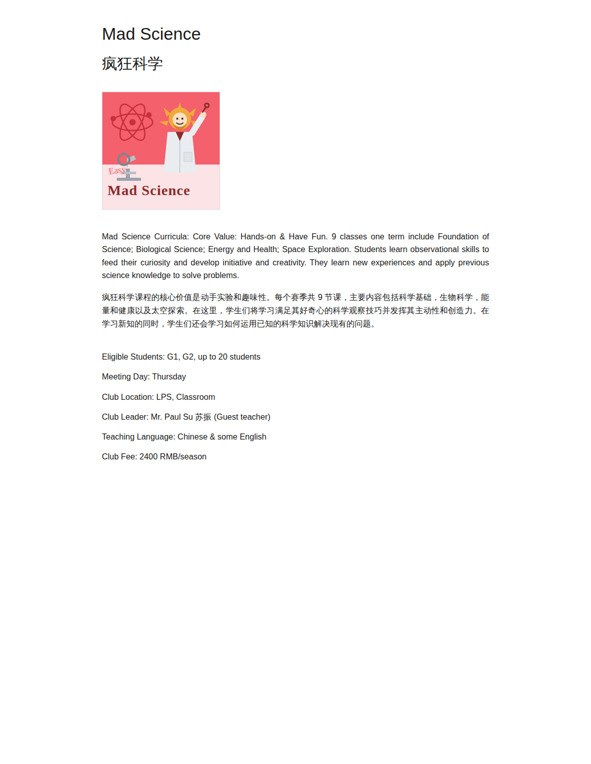Mad Science
疯狂科学
Easy
Mad Science
Mad Science Curricula: Core Value: Hands-on & Have Fun. 9 classes one term include Foundation of Science; Biological Science; Energy and Health; Space Exploration. Students learn observational skills to feed their curiosity and develop initiative and creativity. They learn new experiences and apply previous science knowledge to solve problems.
疯狂科学课程的核心价值是动手实验和趣味性。每个赛季共 9 节课，主要内容包括科学基础，生物科学，能量和健康以及太空探索。在这里，学生们将学习满足其好奇心的科学观察技巧并发挥其主动性和创造力。在学习新知的同时，学生们还会学习如何运用已知的科学知识解决现有的问题。
Eligible Students: G1, G2, up to 20 students
Meeting Day: Thursday
Club Location: LPS, Classroom
Club Leader: Mr. Paul Su 苏振 (Guest teacher)
Teaching Language: Chinese & some English
Club Fee: 2400 RMB/season